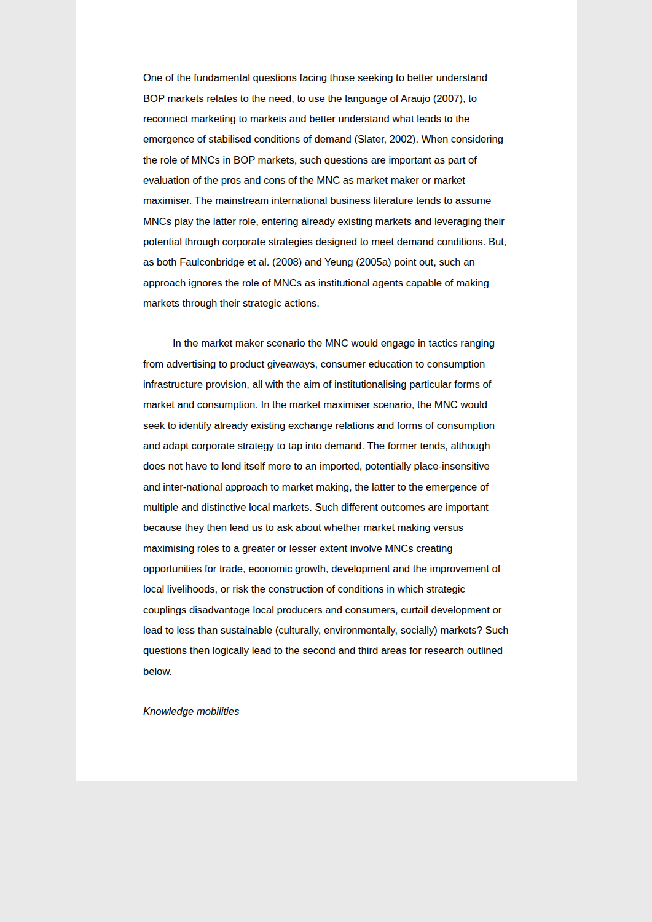One of the fundamental questions facing those seeking to better understand BOP markets relates to the need, to use the language of Araujo (2007), to reconnect marketing to markets and better understand what leads to the emergence of stabilised conditions of demand (Slater, 2002). When considering the role of MNCs in BOP markets, such questions are important as part of evaluation of the pros and cons of the MNC as market maker or market maximiser. The mainstream international business literature tends to assume MNCs play the latter role, entering already existing markets and leveraging their potential through corporate strategies designed to meet demand conditions. But, as both Faulconbridge et al. (2008) and Yeung (2005a) point out, such an approach ignores the role of MNCs as institutional agents capable of making markets through their strategic actions.
In the market maker scenario the MNC would engage in tactics ranging from advertising to product giveaways, consumer education to consumption infrastructure provision, all with the aim of institutionalising particular forms of market and consumption. In the market maximiser scenario, the MNC would seek to identify already existing exchange relations and forms of consumption and adapt corporate strategy to tap into demand. The former tends, although does not have to lend itself more to an imported, potentially place-insensitive and inter-national approach to market making, the latter to the emergence of multiple and distinctive local markets. Such different outcomes are important because they then lead us to ask about whether market making versus maximising roles to a greater or lesser extent involve MNCs creating opportunities for trade, economic growth, development and the improvement of local livelihoods, or risk the construction of conditions in which strategic couplings disadvantage local producers and consumers, curtail development or lead to less than sustainable (culturally, environmentally, socially) markets? Such questions then logically lead to the second and third areas for research outlined below.
Knowledge mobilities